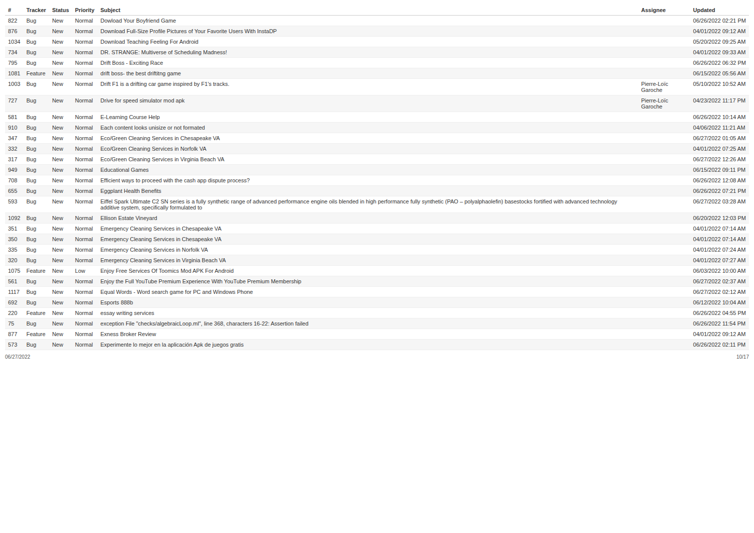| # | Tracker | Status | Priority | Subject | Assignee | Updated |
| --- | --- | --- | --- | --- | --- | --- |
| 822 | Bug | New | Normal | Dowload Your Boyfriend Game | | 06/26/2022 02:21 PM |
| 876 | Bug | New | Normal | Download Full-Size Profile Pictures of Your Favorite Users With InstaDP | | 04/01/2022 09:12 AM |
| 1034 | Bug | New | Normal | Download Teaching Feeling For Android | | 05/20/2022 09:25 AM |
| 734 | Bug | New | Normal | DR. STRANGE: Multiverse of Scheduling Madness! | | 04/01/2022 09:33 AM |
| 795 | Bug | New | Normal | Drift Boss - Exciting Race | | 06/26/2022 06:32 PM |
| 1081 | Feature | New | Normal | drift boss- the best driftitng game | | 06/15/2022 05:56 AM |
| 1003 | Bug | New | Normal | Drift F1 is a drifting car game inspired by F1's tracks. | Pierre-Loïc Garoche | 05/10/2022 10:52 AM |
| 727 | Bug | New | Normal | Drive for speed simulator mod apk | Pierre-Loïc Garoche | 04/23/2022 11:17 PM |
| 581 | Bug | New | Normal | E-Learning Course Help | | 06/26/2022 10:14 AM |
| 910 | Bug | New | Normal | Each content looks unisize or not formated | | 04/06/2022 11:21 AM |
| 347 | Bug | New | Normal | Eco/Green Cleaning Services in Chesapeake VA | | 06/27/2022 01:05 AM |
| 332 | Bug | New | Normal | Eco/Green Cleaning Services in Norfolk VA | | 04/01/2022 07:25 AM |
| 317 | Bug | New | Normal | Eco/Green Cleaning Services in Virginia Beach VA | | 06/27/2022 12:26 AM |
| 949 | Bug | New | Normal | Educational Games | | 06/15/2022 09:11 PM |
| 708 | Bug | New | Normal | Efficient ways to proceed with the cash app dispute process? | | 06/26/2022 12:08 AM |
| 655 | Bug | New | Normal | Eggplant Health Benefits | | 06/26/2022 07:21 PM |
| 593 | Bug | New | Normal | Eiffel Spark Ultimate C2 SN series is a fully synthetic range of advanced performance engine oils blended in high performance fully synthetic (PAO – polyalphaolefin) basestocks fortified with advanced technology additive system, specifically formulated to | | 06/27/2022 03:28 AM |
| 1092 | Bug | New | Normal | Ellison Estate Vineyard | | 06/20/2022 12:03 PM |
| 351 | Bug | New | Normal | Emergency Cleaning Services in Chesapeake VA | | 04/01/2022 07:14 AM |
| 350 | Bug | New | Normal | Emergency Cleaning Services in Chesapeake VA | | 04/01/2022 07:14 AM |
| 335 | Bug | New | Normal | Emergency Cleaning Services in Norfolk VA | | 04/01/2022 07:24 AM |
| 320 | Bug | New | Normal | Emergency Cleaning Services in Virginia Beach VA | | 04/01/2022 07:27 AM |
| 1075 | Feature | New | Low | Enjoy Free Services Of Toomics Mod APK For Android | | 06/03/2022 10:00 AM |
| 561 | Bug | New | Normal | Enjoy the Full YouTube Premium Experience With YouTube Premium Membership | | 06/27/2022 02:37 AM |
| 1117 | Bug | New | Normal | Equal Words - Word search game for PC and Windows Phone | | 06/27/2022 02:12 AM |
| 692 | Bug | New | Normal | Esports 888b | | 06/12/2022 10:04 AM |
| 220 | Feature | New | Normal | essay writing services | | 06/26/2022 04:55 PM |
| 75 | Bug | New | Normal | exception File "checks/algebraicLoop.ml", line 368, characters 16-22: Assertion failed | | 06/26/2022 11:54 PM |
| 877 | Feature | New | Normal | Exness Broker Review | | 04/01/2022 09:12 AM |
| 573 | Bug | New | Normal | Experimente lo mejor en la aplicación Apk de juegos gratis | | 06/26/2022 02:11 PM |
06/27/2022 10/17